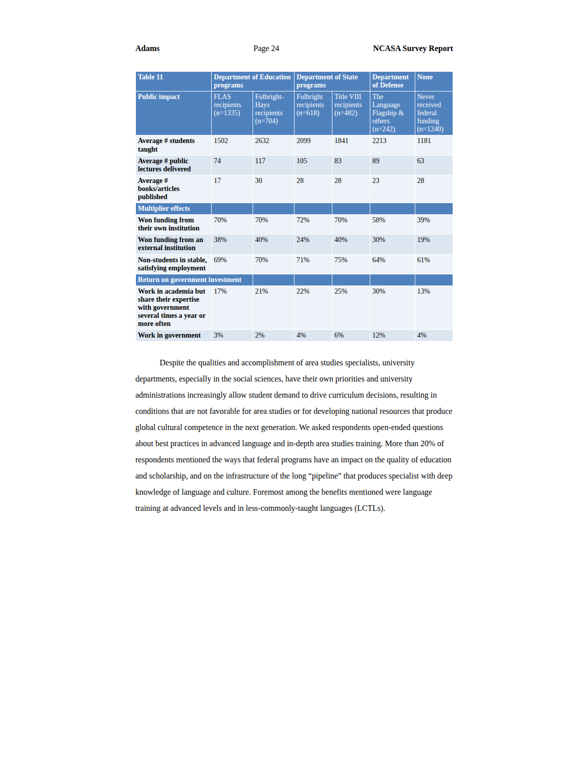Adams
Page 24
NCASA Survey Report
| Table 11 | Department of Education programs | Department of State programs | Department of Defense | None |
| Public impact | FLAS recipients (n=1335) | Fulbright-Hays recipients (n=704) | Fulbright recipients (n=618) | Title VIII recipients (n=482) | The Language Flagship & others (n=242) | Never received federal funding (n=1240) |
| Average # students taught | 1502 | 2632 | 2099 | 1841 | 2213 | 1181 |
| Average # public lectures delivered | 74 | 117 | 105 | 83 | 89 | 63 |
| Average # books/articles published | 17 | 30 | 28 | 28 | 23 | 28 |
| Multiplier effects | | | | | | |
| Won funding from their own institution | 70% | 70% | 72% | 70% | 58% | 39% |
| Won funding from an external institution | 38% | 40% | 24% | 40% | 30% | 19% |
| Non-students in stable, satisfying employment | 69% | 70% | 71% | 75% | 64% | 61% |
| Return on government investment | | | | | |
| Work in academia but share their expertise with government several times a year or more often | 17% | 21% | 22% | 25% | 30% | 13% |
| Work in government | 3% | 2% | 4% | 6% | 12% | 4% |
Despite the qualities and accomplishment of area studies specialists, university departments, especially in the social sciences, have their own priorities and university administrations increasingly allow student demand to drive curriculum decisions, resulting in conditions that are not favorable for area studies or for developing national resources that produce global cultural competence in the next generation. We asked respondents open-ended questions about best practices in advanced language and in-depth area studies training. More than 20% of respondents mentioned the ways that federal programs have an impact on the quality of education and scholarship, and on the infrastructure of the long “pipeline” that produces specialist with deep knowledge of language and culture. Foremost among the benefits mentioned were language training at advanced levels and in less-commonly-taught languages (LCTLs).